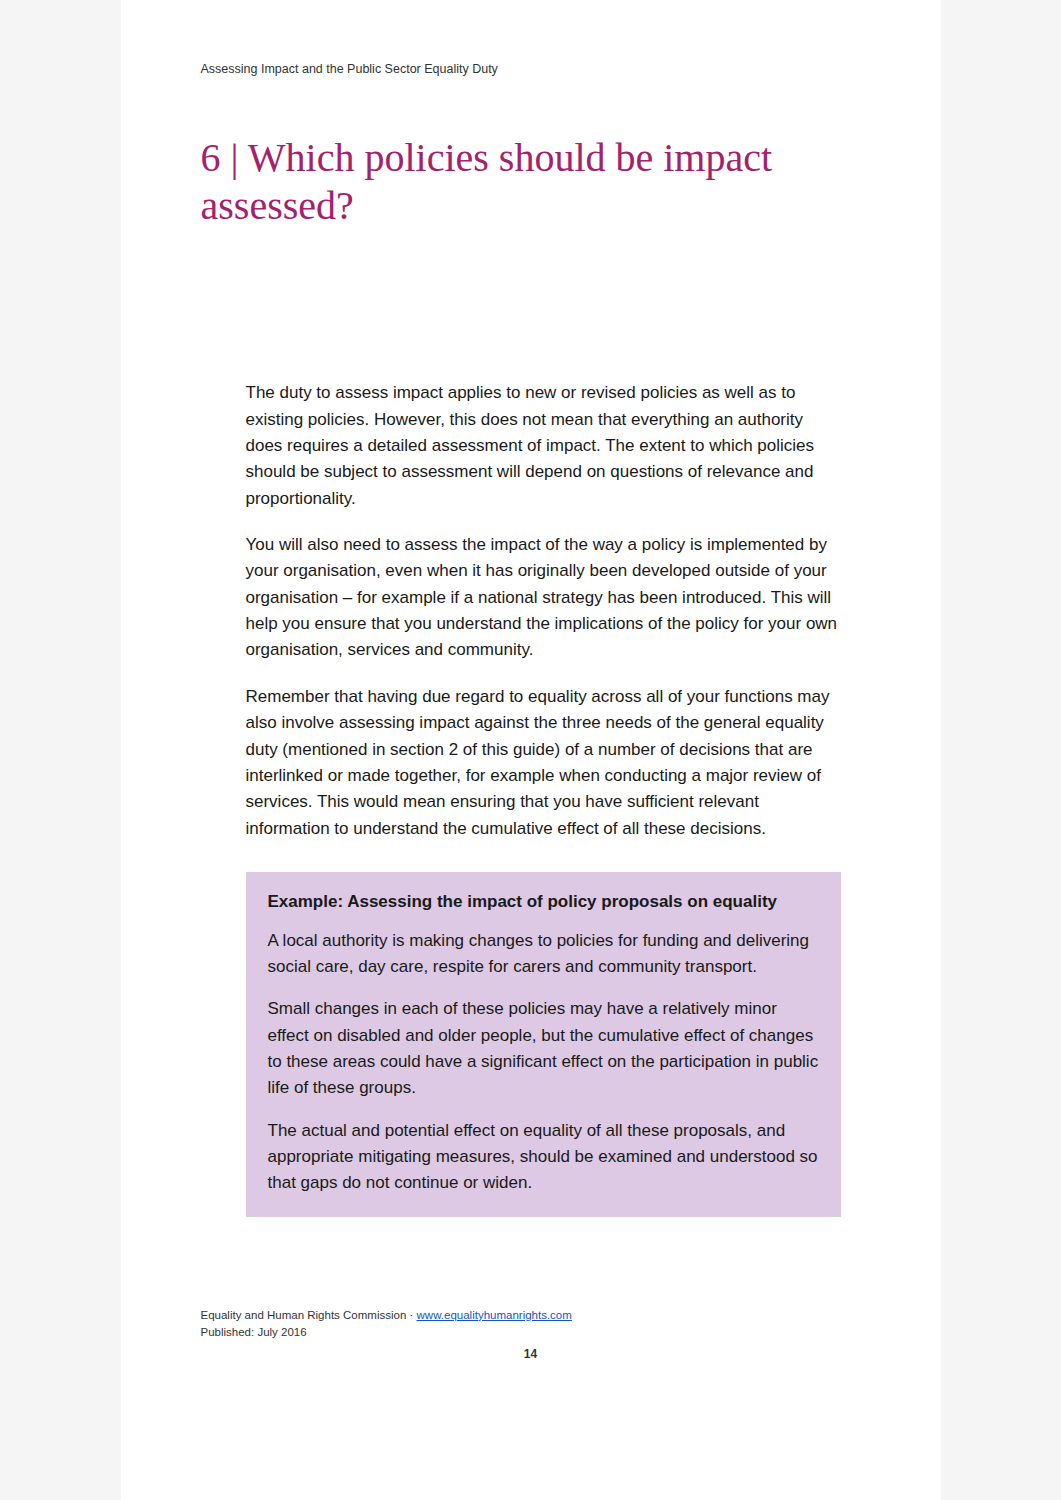Assessing Impact and the Public Sector Equality Duty
6 | Which policies should be impact assessed?
The duty to assess impact applies to new or revised policies as well as to existing policies. However, this does not mean that everything an authority does requires a detailed assessment of impact. The extent to which policies should be subject to assessment will depend on questions of relevance and proportionality.
You will also need to assess the impact of the way a policy is implemented by your organisation, even when it has originally been developed outside of your organisation – for example if a national strategy has been introduced. This will help you ensure that you understand the implications of the policy for your own organisation, services and community.
Remember that having due regard to equality across all of your functions may also involve assessing impact against the three needs of the general equality duty (mentioned in section 2 of this guide) of a number of decisions that are interlinked or made together, for example when conducting a major review of services. This would mean ensuring that you have sufficient relevant information to understand the cumulative effect of all these decisions.
Example: Assessing the impact of policy proposals on equality
A local authority is making changes to policies for funding and delivering social care, day care, respite for carers and community transport.
Small changes in each of these policies may have a relatively minor effect on disabled and older people, but the cumulative effect of changes to these areas could have a significant effect on the participation in public life of these groups.
The actual and potential effect on equality of all these proposals, and appropriate mitigating measures, should be examined and understood so that gaps do not continue or widen.
Equality and Human Rights Commission · www.equalityhumanrights.com
Published: July 2016
14